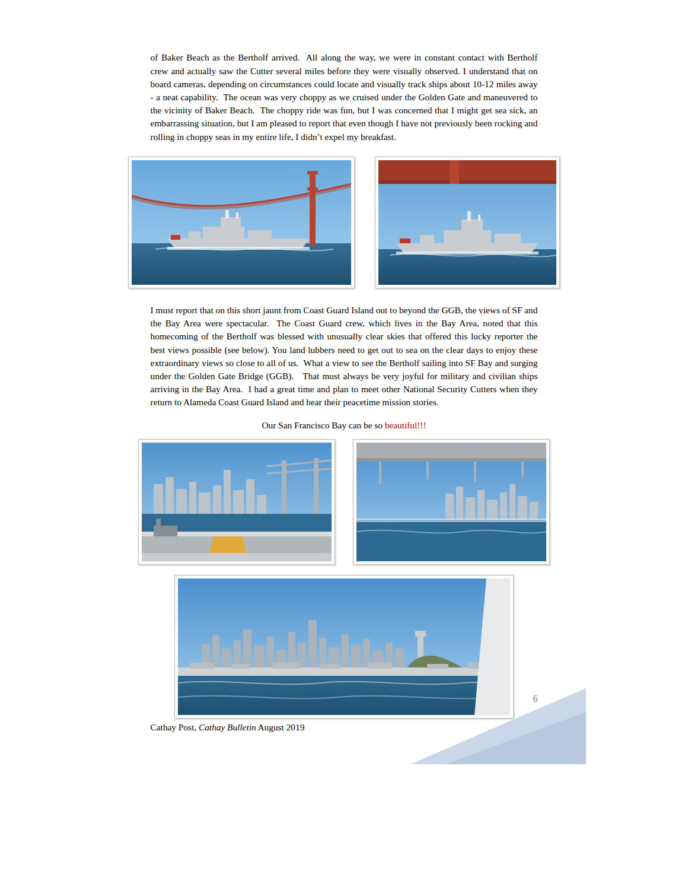of Baker Beach as the Bertholf arrived. All along the way, we were in constant contact with Bertholf crew and actually saw the Cutter several miles before they were visually observed. I understand that on board cameras, depending on circumstances could locate and visually track ships about 10-12 miles away - a neat capability. The ocean was very choppy as we cruised under the Golden Gate and maneuvered to the vicinity of Baker Beach. The choppy ride was fun, but I was concerned that I might get sea sick, an embarrassing situation, but I am pleased to report that even though I have not previously been rocking and rolling in choppy seas in my entire life, I didn’t expel my breakfast.
I must report that on this short jaunt from Coast Guard Island out to beyond the GGB, the views of SF and the Bay Area were spectacular. The Coast Guard crew, which lives in the Bay Area, noted that this homecoming of the Bertholf was blessed with unusually clear skies that offered this lucky reporter the best views possible (see below). You land lubbers need to get out to sea on the clear days to enjoy these extraordinary views so close to all of us. What a view to see the Bertholf sailing into SF Bay and surging under the Golden Gate Bridge (GGB). That must always be very joyful for military and civilian ships arriving in the Bay Area. I had a great time and plan to meet other National Security Cutters when they return to Alameda Coast Guard Island and hear their peacetime mission stories.
Our San Francisco Bay can be so beautiful!!!
6
Cathay Post, Cathay Bulletin August 2019